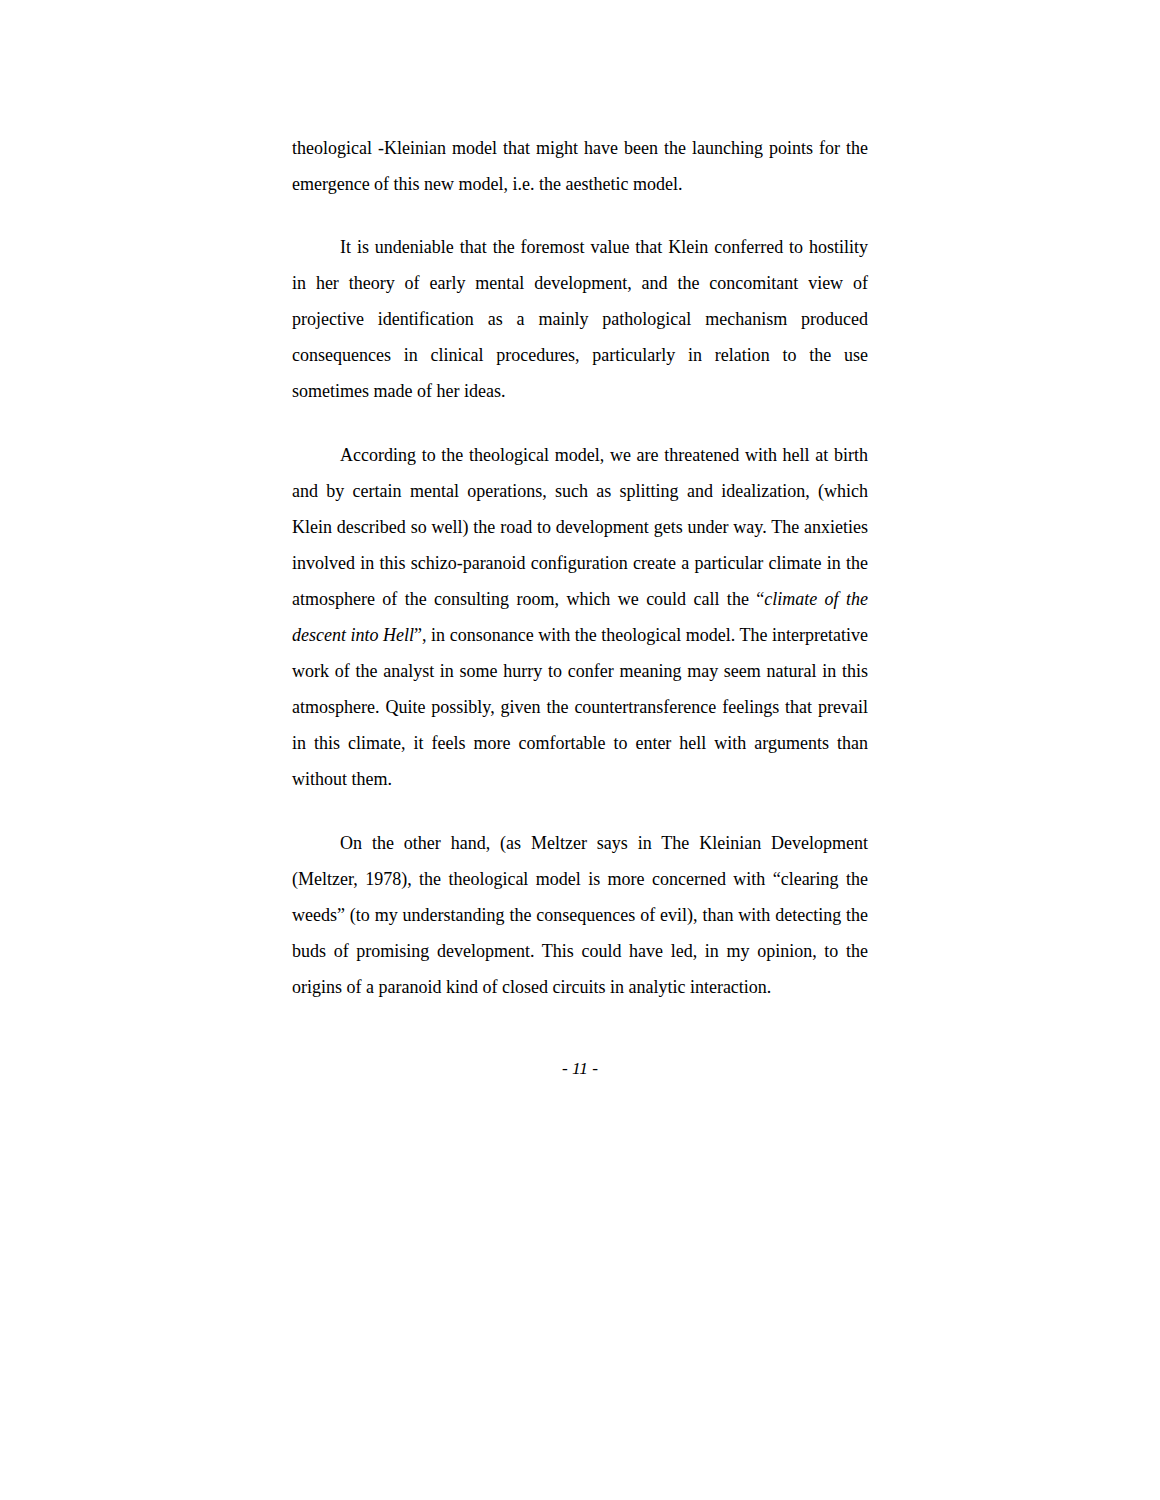theological -Kleinian model that might have been the launching points for the emergence of this new model, i.e. the aesthetic model.
It is undeniable that the foremost value that Klein conferred to hostility in her theory of early mental development, and the concomitant view of projective identification as a mainly pathological mechanism produced consequences in clinical procedures, particularly in relation to the use sometimes made of her ideas.
According to the theological model, we are threatened with hell at birth and by certain mental operations, such as splitting and idealization, (which Klein described so well) the road to development gets under way. The anxieties involved in this schizo-paranoid configuration create a particular climate in the atmosphere of the consulting room, which we could call the “climate of the descent into Hell”, in consonance with the theological model. The interpretative work of the analyst in some hurry to confer meaning may seem natural in this atmosphere. Quite possibly, given the countertransference feelings that prevail in this climate, it feels more comfortable to enter hell with arguments than without them.
On the other hand, (as Meltzer says in The Kleinian Development (Meltzer, 1978), the theological model is more concerned with “clearing the weeds” (to my understanding the consequences of evil), than with detecting the buds of promising development. This could have led, in my opinion, to the origins of a paranoid kind of closed circuits in analytic interaction.
- 11 -